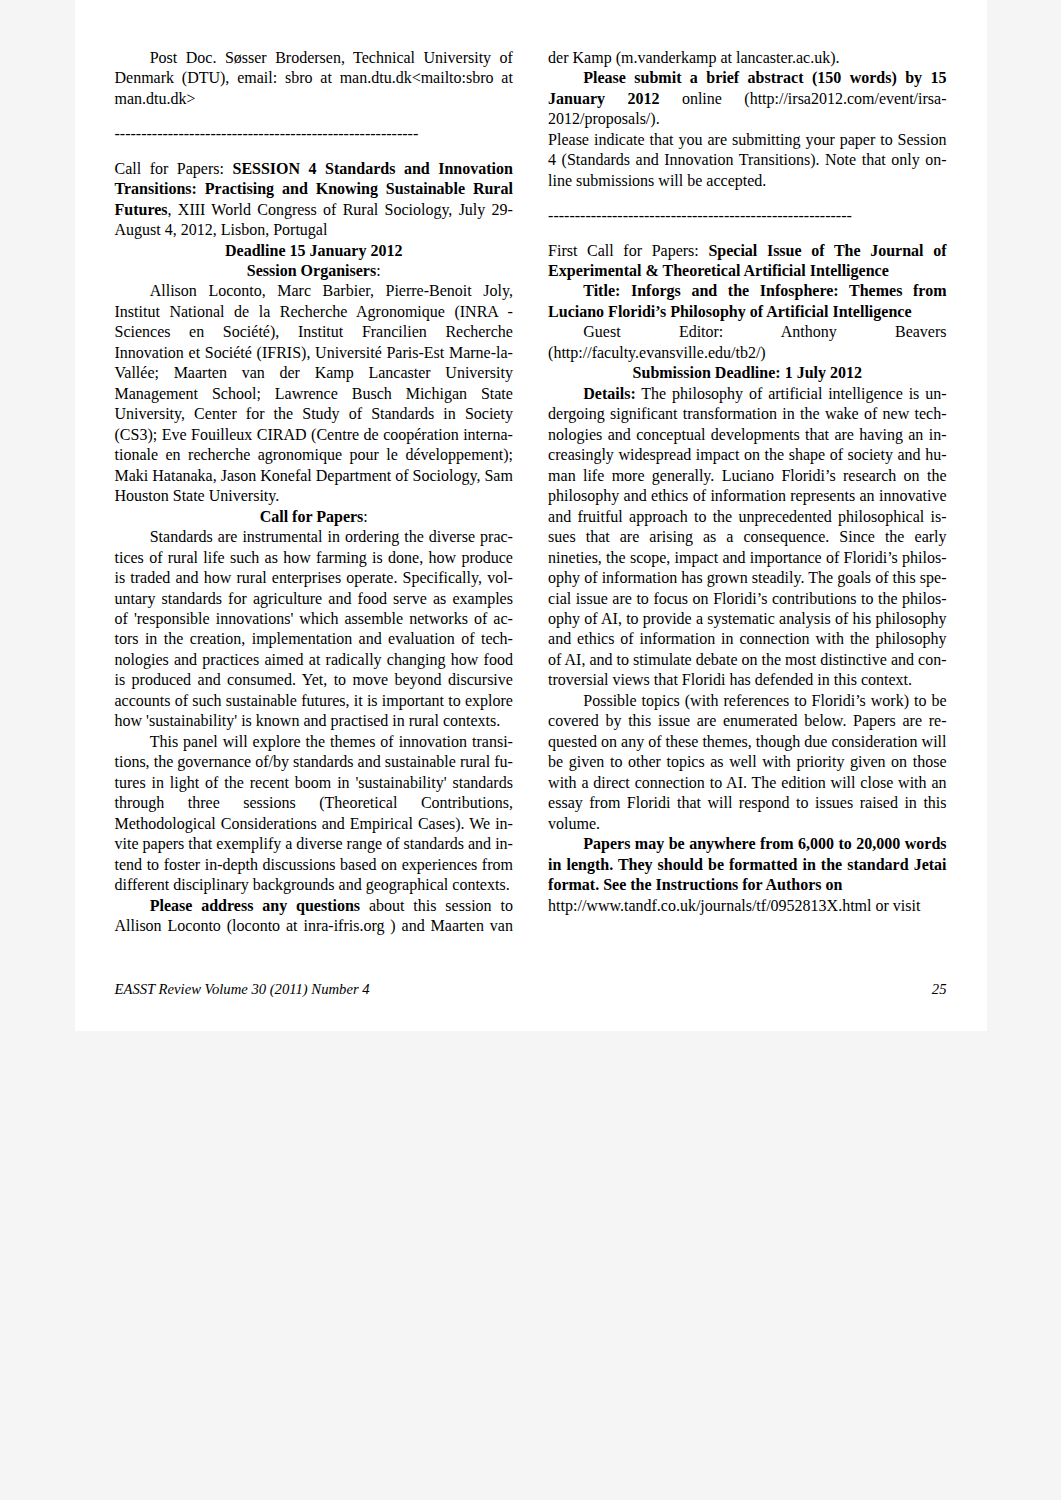Post Doc. Søsser Brodersen, Technical University of Denmark (DTU), email: sbro at man.dtu.dk<mailto:sbro at man.dtu.dk>
---------------------------------------------------------
Call for Papers: SESSION 4 Standards and Innovation Transitions: Practising and Knowing Sustainable Rural Futures, XIII World Congress of Rural Sociology, July 29-August 4, 2012, Lisbon, Portugal
Deadline 15 January 2012
Session Organisers:
Allison Loconto, Marc Barbier, Pierre-Benoit Joly, Institut National de la Recherche Agronomique (INRA - Sciences en Société), Institut Francilien Recherche Innovation et Société (IFRIS), Université Paris-Est Marne-la-Vallée; Maarten van der Kamp Lancaster University Management School; Lawrence Busch Michigan State University, Center for the Study of Standards in Society (CS3); Eve Fouilleux CIRAD (Centre de coopération internationale en recherche agronomique pour le développement); Maki Hatanaka, Jason Konefal Department of Sociology, Sam Houston State University.
Call for Papers:
Standards are instrumental in ordering the diverse practices of rural life such as how farming is done, how produce is traded and how rural enterprises operate. Specifically, voluntary standards for agriculture and food serve as examples of 'responsible innovations' which assemble networks of actors in the creation, implementation and evaluation of technologies and practices aimed at radically changing how food is produced and consumed. Yet, to move beyond discursive accounts of such sustainable futures, it is important to explore how 'sustainability' is known and practised in rural contexts.
This panel will explore the themes of innovation transitions, the governance of/by standards and sustainable rural futures in light of the recent boom in 'sustainability' standards through three sessions (Theoretical Contributions, Methodological Considerations and Empirical Cases). We invite papers that exemplify a diverse range of standards and intend to foster in-depth discussions based on experiences from different disciplinary backgrounds and geographical contexts.
Please address any questions about this session to Allison Loconto (loconto at inra-ifris.org ) and Maarten van der Kamp (m.vanderkamp at lancaster.ac.uk).
Please submit a brief abstract (150 words) by 15 January 2012 online (http://irsa2012.com/event/irsa-2012/proposals/).
Please indicate that you are submitting your paper to Session 4 (Standards and Innovation Transitions). Note that only online submissions will be accepted.
---------------------------------------------------------
First Call for Papers: Special Issue of The Journal of Experimental & Theoretical Artificial Intelligence
Title: Inforgs and the Infosphere: Themes from Luciano Floridi’s Philosophy of Artificial Intelligence
Guest Editor: Anthony Beavers (http://faculty.evansville.edu/tb2/)
Submission Deadline: 1 July 2012
Details: The philosophy of artificial intelligence is undergoing significant transformation in the wake of new technologies and conceptual developments that are having an increasingly widespread impact on the shape of society and human life more generally. Luciano Floridi’s research on the philosophy and ethics of information represents an innovative and fruitful approach to the unprecedented philosophical issues that are arising as a consequence. Since the early nineties, the scope, impact and importance of Floridi’s philosophy of information has grown steadily. The goals of this special issue are to focus on Floridi’s contributions to the philosophy of AI, to provide a systematic analysis of his philosophy and ethics of information in connection with the philosophy of AI, and to stimulate debate on the most distinctive and controversial views that Floridi has defended in this context.
Possible topics (with references to Floridi’s work) to be covered by this issue are enumerated below. Papers are requested on any of these themes, though due consideration will be given to other topics as well with priority given on those with a direct connection to AI. The edition will close with an essay from Floridi that will respond to issues raised in this volume.
Papers may be anywhere from 6,000 to 20,000 words in length. They should be formatted in the standard Jetai format. See the Instructions for Authors on
http://www.tandf.co.uk/journals/tf/0952813X.html or visit
EASST Review Volume 30 (2011) Number 4 25